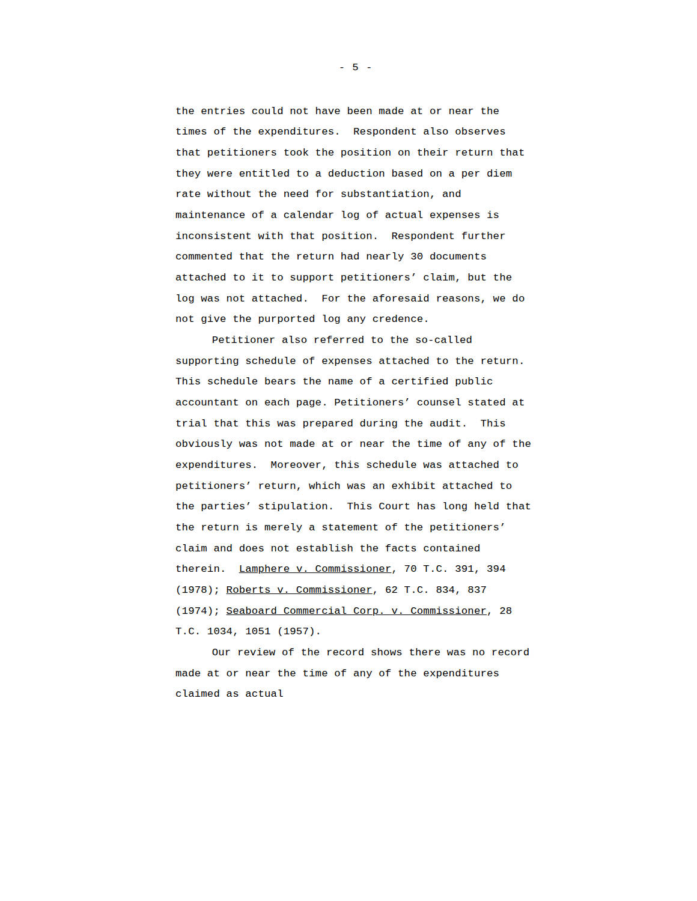- 5 -
the entries could not have been made at or near the times of the expenditures. Respondent also observes that petitioners took the position on their return that they were entitled to a deduction based on a per diem rate without the need for substantiation, and maintenance of a calendar log of actual expenses is inconsistent with that position. Respondent further commented that the return had nearly 30 documents attached to it to support petitioners’ claim, but the log was not attached. For the aforesaid reasons, we do not give the purported log any credence.
Petitioner also referred to the so-called supporting schedule of expenses attached to the return. This schedule bears the name of a certified public accountant on each page. Petitioners’ counsel stated at trial that this was prepared during the audit. This obviously was not made at or near the time of any of the expenditures. Moreover, this schedule was attached to petitioners’ return, which was an exhibit attached to the parties’ stipulation. This Court has long held that the return is merely a statement of the petitioners’ claim and does not establish the facts contained therein. Lamphere v. Commissioner, 70 T.C. 391, 394 (1978); Roberts v. Commissioner, 62 T.C. 834, 837 (1974); Seaboard Commercial Corp. v. Commissioner, 28 T.C. 1034, 1051 (1957).
Our review of the record shows there was no record made at or near the time of any of the expenditures claimed as actual